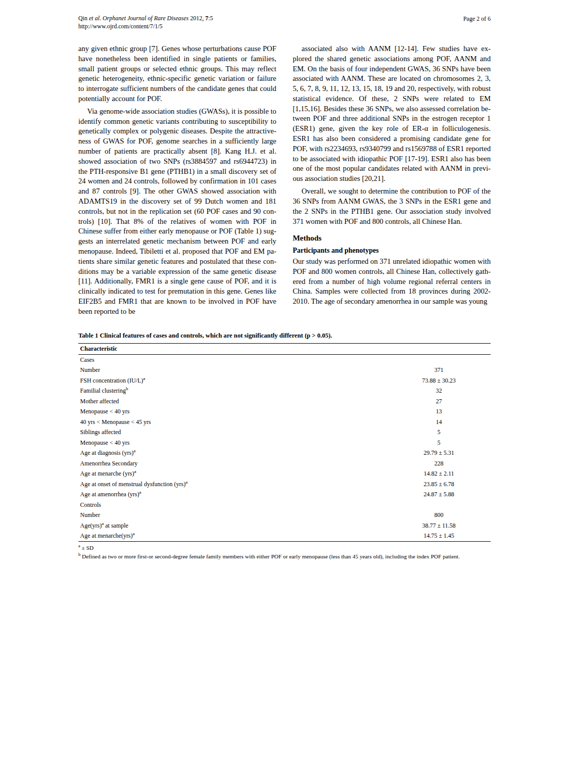Qin et al. Orphanet Journal of Rare Diseases 2012, 7:5
http://www.ojrd.com/content/7/1/5
Page 2 of 6
any given ethnic group [7]. Genes whose perturbations cause POF have nonetheless been identified in single patients or families, small patient groups or selected ethnic groups. This may reflect genetic heterogeneity, ethnic-specific genetic variation or failure to interrogate sufficient numbers of the candidate genes that could potentially account for POF.
Via genome-wide association studies (GWASs), it is possible to identify common genetic variants contributing to susceptibility to genetically complex or polygenic diseases. Despite the attractiveness of GWAS for POF, genome searches in a sufficiently large number of patients are practically absent [8]. Kang H.J. et al. showed association of two SNPs (rs3884597 and rs6944723) in the PTH-responsive B1 gene (PTHB1) in a small discovery set of 24 women and 24 controls, followed by confirmation in 101 cases and 87 controls [9]. The other GWAS showed association with ADAMTS19 in the discovery set of 99 Dutch women and 181 controls, but not in the replication set (60 POF cases and 90 controls) [10]. That 8% of the relatives of women with POF in Chinese suffer from either early menopause or POF (Table 1) suggests an interrelated genetic mechanism between POF and early menopause. Indeed, Tibiletti et al. proposed that POF and EM patients share similar genetic features and postulated that these conditions may be a variable expression of the same genetic disease [11]. Additionally, FMR1 is a single gene cause of POF, and it is clinically indicated to test for premutation in this gene. Genes like EIF2B5 and FMR1 that are known to be involved in POF have been reported to be
associated also with AANM [12-14]. Few studies have explored the shared genetic associations among POF, AANM and EM. On the basis of four independent GWAS, 36 SNPs have been associated with AANM. These are located on chromosomes 2, 3, 5, 6, 7, 8, 9, 11, 12, 13, 15, 18, 19 and 20, respectively, with robust statistical evidence. Of these, 2 SNPs were related to EM [1,15,16]. Besides these 36 SNPs, we also assessed correlation between POF and three additional SNPs in the estrogen receptor 1 (ESR1) gene, given the key role of ER-α in folliculogenesis. ESR1 has also been considered a promising candidate gene for POF, with rs2234693, rs9340799 and rs1569788 of ESR1 reported to be associated with idiopathic POF [17-19]. ESR1 also has been one of the most popular candidates related with AANM in previous association studies [20,21].
Overall, we sought to determine the contribution to POF of the 36 SNPs from AANM GWAS, the 3 SNPs in the ESR1 gene and the 2 SNPs in the PTHB1 gene. Our association study involved 371 women with POF and 800 controls, all Chinese Han.
Methods
Participants and phenotypes
Our study was performed on 371 unrelated idiopathic women with POF and 800 women controls, all Chinese Han, collectively gathered from a number of high volume regional referral centers in China. Samples were collected from 18 provinces during 2002-2010. The age of secondary amenorrhea in our sample was young
Table 1 Clinical features of cases and controls, which are not significantly different (p > 0.05).
| Characteristic |
| --- |
| Cases | |
| Number | 371 |
| FSH concentration (IU/L) a | 73.88 ± 30.23 |
| Familial clustering b | 32 |
| Mother affected | 27 |
| Menopause < 40 yrs | 13 |
| 40 yrs < Menopause < 45 yrs | 14 |
| Siblings affected | 5 |
| Menopause < 40 yrs | 5 |
| Age at diagnosis (yrs) a | 29.79 ± 5.31 |
| Amenorrhea Secondary | 228 |
| Age at menarche (yrs) a | 14.82 ± 2.11 |
| Age at onset of menstrual dysfunction (yrs) a | 23.85 ± 6.78 |
| Age at amenorrhea (yrs) a | 24.87 ± 5.88 |
| Controls | |
| Number | 800 |
| Age(yrs) a at sample | 38.77 ± 11.58 |
| Age at menarche(yrs) a | 14.75 ± 1.45 |
a ± SD
b Defined as two or more first-or second-degree female family members with either POF or early menopause (less than 45 years old), including the index POF patient.